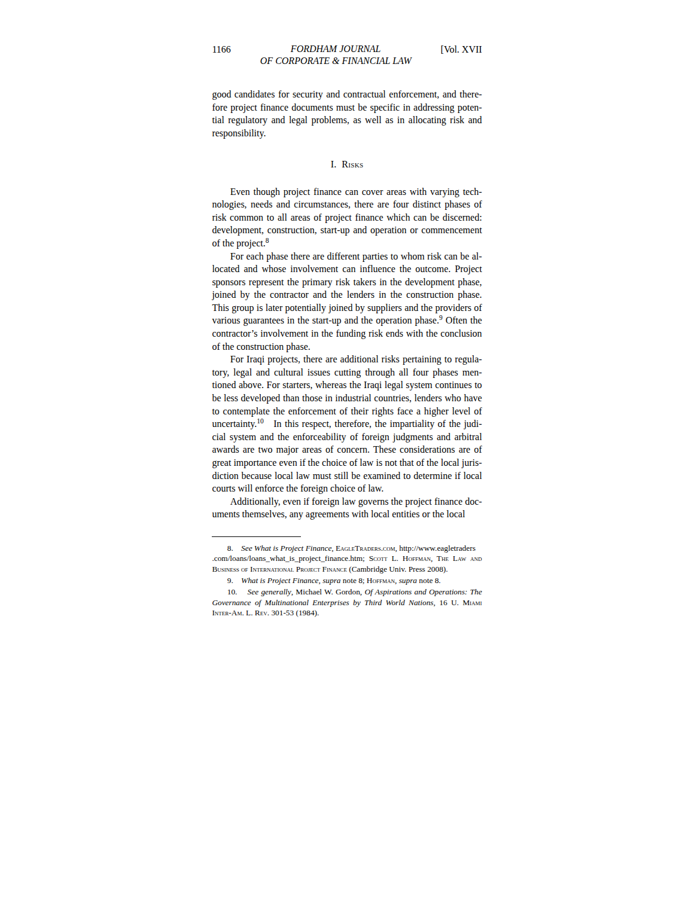1166
FORDHAM JOURNALOF CORPORATE & FINANCIAL LAW
[Vol. XVII
good candidates for security and contractual enforcement, and therefore project finance documents must be specific in addressing potential regulatory and legal problems, as well as in allocating risk and responsibility.
I. Risks
Even though project finance can cover areas with varying technologies, needs and circumstances, there are four distinct phases of risk common to all areas of project finance which can be discerned: development, construction, start-up and operation or commencement of the project.8
For each phase there are different parties to whom risk can be allocated and whose involvement can influence the outcome. Project sponsors represent the primary risk takers in the development phase, joined by the contractor and the lenders in the construction phase. This group is later potentially joined by suppliers and the providers of various guarantees in the start-up and the operation phase.9 Often the contractor’s involvement in the funding risk ends with the conclusion of the construction phase.
For Iraqi projects, there are additional risks pertaining to regulatory, legal and cultural issues cutting through all four phases mentioned above. For starters, whereas the Iraqi legal system continues to be less developed than those in industrial countries, lenders who have to contemplate the enforcement of their rights face a higher level of uncertainty.10 In this respect, therefore, the impartiality of the judicial system and the enforceability of foreign judgments and arbitral awards are two major areas of concern. These considerations are of great importance even if the choice of law is not that of the local jurisdiction because local law must still be examined to determine if local courts will enforce the foreign choice of law.
Additionally, even if foreign law governs the project finance documents themselves, any agreements with local entities or the local
8. See What is Project Finance, EagleTraders.com, http://www.eagletraders
.com/loans/loans_what_is_project_finance.htm; Scott L. Hoffman, The Law and Business of International Project Finance (Cambridge Univ. Press 2008).
9. What is Project Finance, supra note 8; Hoffman, supra note 8.
10. See generally, Michael W. Gordon, Of Aspirations and Operations: The Governance of Multinational Enterprises by Third World Nations, 16 U. Miami Inter-Am. L. Rev. 301-53 (1984).